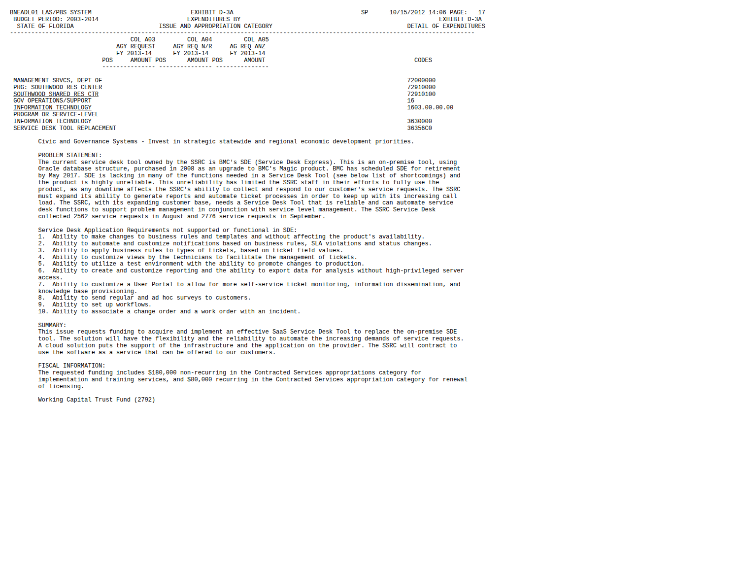Exhibit D-3A — Detail of Expenditures — Department of Management Services — Southwood Shared Resource Center
BNEADL01 LAS/PBS SYSTEM                            EXHIBIT D-3A                                    SP      10/15/2012 14:06 PAGE:   17
 BUDGET PERIOD: 2003-2014                         EXPENDITURES BY                                                        EXHIBIT D-3A
  STATE OF FLORIDA                        ISSUE AND APPROPRIATION CATEGORY                                      DETAIL OF EXPENDITURES
-----------------------------------------------------------------------------------------------------------------------------------
                                  COL A03         COL A04         COL A05
                              AGY REQUEST     AGY REQ N/R     AG REQ ANZ
                              FY 2013-14      FY 2013-14      FY 2013-14
                          POS     AMOUNT POS      AMOUNT POS      AMOUNT                                          CODES
                          --------------- --------------- ---------------

 MANAGEMENT SRVCS, DEPT OF                                                                                      72000000
 PRG: SOUTHWOOD RES CENTER                                                                                      72910000
 SOUTHWOOD SHARED RES CTR                                                                                       72910100
 GOV OPERATIONS/SUPPORT                                                                                         16
 INFORMATION TECHNOLOGY                                                                                         1603.00.00.00
 PROGRAM OR SERVICE-LEVEL
 INFORMATION TECHNOLOGY                                                                                         3630000
 SERVICE DESK TOOL REPLACEMENT                                                                                  36356C0

        Civic and Governance Systems - Invest in strategic statewide and regional economic development priorities.

        PROBLEM STATEMENT:
        The current service desk tool owned by the SSRC is BMC's SDE (Service Desk Express). This is an on-premise tool, using
        Oracle database structure, purchased in 2008 as an upgrade to BMC's Magic product. BMC has scheduled SDE for retirement
        by May 2017. SDE is lacking in many of the functions needed in a Service Desk Tool (see below list of shortcomings) and
        the product is highly unreliable. This unreliability has limited the SSRC staff in their efforts to fully use the
        product, as any downtime affects the SSRC's ability to collect and respond to our customer's service requests. The SSRC
        must expand its ability to generate reports and automate ticket processes in order to keep up with its increasing call
        load. The SSRC, with its expanding customer base, needs a Service Desk Tool that is reliable and can automate service
        desk functions to support problem management in conjunction with service level management. The SSRC Service Desk
        collected 2562 service requests in August and 2776 service requests in September.

        Service Desk Application Requirements not supported or functional in SDE:
        1.  Ability to make changes to business rules and templates and without affecting the product's availability.
        2.  Ability to automate and customize notifications based on business rules, SLA violations and status changes.
        3.  Ability to apply business rules to types of tickets, based on ticket field values.
        4.  Ability to customize views by the technicians to facilitate the management of tickets.
        5.  Ability to utilize a test environment with the ability to promote changes to production.
        6.  Ability to create and customize reporting and the ability to export data for analysis without high-privileged server
        access.
        7.  Ability to customize a User Portal to allow for more self-service ticket monitoring, information dissemination, and
        knowledge base provisioning.
        8.  Ability to send regular and ad hoc surveys to customers.
        9.  Ability to set up workflows.
        10. Ability to associate a change order and a work order with an incident.

        SUMMARY:
        This issue requests funding to acquire and implement an effective SaaS Service Desk Tool to replace the on-premise SDE
        tool. The solution will have the flexibility and the reliability to automate the increasing demands of service requests.
        A cloud solution puts the support of the infrastructure and the application on the provider. The SSRC will contract to
        use the software as a service that can be offered to our customers.

        FISCAL INFORMATION:
        The requested funding includes $180,000 non-recurring in the Contracted Services appropriations category for
        implementation and training services, and $80,000 recurring in the Contracted Services appropriation category for renewal
        of licensing.

        Working Capital Trust Fund (2792)